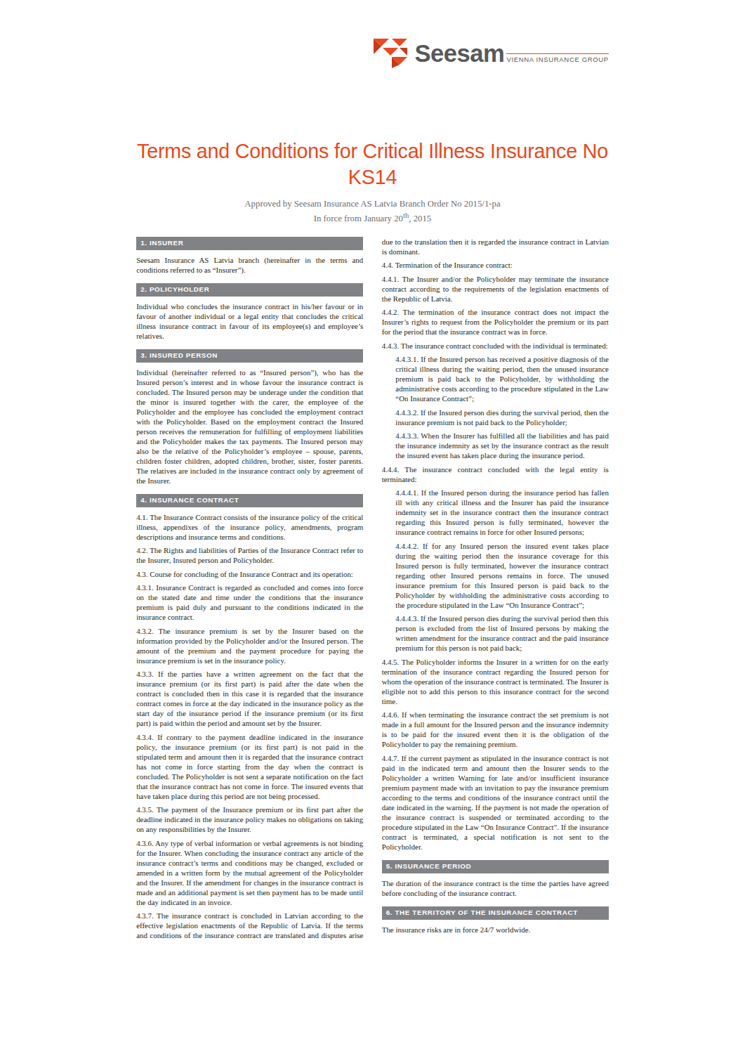Seesam VIENNA INSURANCE GROUP
Terms and Conditions for Critical Illness Insurance No KS14
Approved by Seesam Insurance AS Latvia Branch Order No 2015/1-pa
In force from January 20th, 2015
1. INSURER
Seesam Insurance AS Latvia branch (hereinafter in the terms and conditions referred to as “Insurer”).
2. POLICYHOLDER
Individual who concludes the insurance contract in his/her favour or in favour of another individual or a legal entity that concludes the critical illness insurance contract in favour of its employee(s) and employee’s relatives.
3. INSURED PERSON
Individual (hereinafter referred to as “Insured person”), who has the Insured person’s interest and in whose favour the insurance contract is concluded. The Insured person may be underage under the condition that the minor is insured together with the carer, the employee of the Policyholder and the employee has concluded the employment contract with the Policyholder. Based on the employment contract the Insured person receives the remuneration for fulfilling of employment liabilities and the Policyholder makes the tax payments. The Insured person may also be the relative of the Policyholder’s employee – spouse, parents, children foster children, adopted children, brother, sister, foster parents. The relatives are included in the insurance contract only by agreement of the Insurer.
4. INSURANCE CONTRACT
4.1. The Insurance Contract consists of the insurance policy of the critical illness, appendixes of the insurance policy, amendments, program descriptions and insurance terms and conditions.
4.2. The Rights and liabilities of Parties of the Insurance Contract refer to the Insurer, Insured person and Policyholder.
4.3. Course for concluding of the Insurance Contract and its operation:
4.3.1. Insurance Contract is regarded as concluded and comes into force on the stated date and time under the conditions that the insurance premium is paid duly and pursuant to the conditions indicated in the insurance contract.
4.3.2. The insurance premium is set by the Insurer based on the information provided by the Policyholder and/or the Insured person. The amount of the premium and the payment procedure for paying the insurance premium is set in the insurance policy.
4.3.3. If the parties have a written agreement on the fact that the insurance premium (or its first part) is paid after the date when the contract is concluded then in this case it is regarded that the insurance contract comes in force at the day indicated in the insurance policy as the start day of the insurance period if the insurance premium (or its first part) is paid within the period and amount set by the Insurer.
4.3.4. If contrary to the payment deadline indicated in the insurance policy, the insurance premium (or its first part) is not paid in the stipulated term and amount then it is regarded that the insurance contract has not come in force starting from the day when the contract is concluded. The Policyholder is not sent a separate notification on the fact that the insurance contract has not come in force. The insured events that have taken place during this period are not being processed.
4.3.5. The payment of the Insurance premium or its first part after the deadline indicated in the insurance policy makes no obligations on taking on any responsibilities by the Insurer.
4.3.6. Any type of verbal information or verbal agreements is not binding for the Insurer. When concluding the insurance contract any article of the insurance contract’s terms and conditions may be changed, excluded or amended in a written form by the mutual agreement of the Policyholder and the Insurer. If the amendment for changes in the insurance contract is made and an additional payment is set then payment has to be made until the day indicated in an invoice.
4.3.7. The insurance contract is concluded in Latvian according to the effective legislation enactments of the Republic of Latvia. If the terms and conditions of the insurance contract are translated and disputes arise due to the translation then it is regarded the insurance contract in Latvian is dominant.
4.4. Termination of the Insurance contract:
4.4.1. The Insurer and/or the Policyholder may terminate the insurance contract according to the requirements of the legislation enactments of the Republic of Latvia.
4.4.2. The termination of the insurance contract does not impact the Insurer’s rights to request from the Policyholder the premium or its part for the period that the insurance contract was in force.
4.4.3. The insurance contract concluded with the individual is terminated:
4.4.3.1. If the Insured person has received a positive diagnosis of the critical illness during the waiting period, then the unused insurance premium is paid back to the Policyholder, by withholding the administrative costs according to the procedure stipulated in the Law “On Insurance Contract”;
4.4.3.2. If the Insured person dies during the survival period, then the insurance premium is not paid back to the Policyholder;
4.4.3.3. When the Insurer has fulfilled all the liabilities and has paid the insurance indemnity as set by the insurance contract as the result the insured event has taken place during the insurance period.
4.4.4. The insurance contract concluded with the legal entity is terminated:
4.4.4.1. If the Insured person during the insurance period has fallen ill with any critical illness and the Insurer has paid the insurance indemnity set in the insurance contract then the insurance contract regarding this Insured person is fully terminated, however the insurance contract remains in force for other Insured persons;
4.4.4.2. If for any Insured person the insured event takes place during the waiting period then the insurance coverage for this Insured person is fully terminated, however the insurance contract regarding other Insured persons remains in force. The unused insurance premium for this Insured person is paid back to the Policyholder by withholding the administrative costs according to the procedure stipulated in the Law “On Insurance Contract”;
4.4.4.3. If the Insured person dies during the survival period then this person is excluded from the list of Insured persons by making the written amendment for the insurance contract and the paid insurance premium for this person is not paid back;
4.4.5. The Policyholder informs the Insurer in a written for on the early termination of the insurance contract regarding the Insured person for whom the operation of the insurance contract is terminated. The Insurer is eligible not to add this person to this insurance contract for the second time.
4.4.6. If when terminating the insurance contract the set premium is not made in a full amount for the Insured person and the insurance indemnity is to be paid for the insured event then it is the obligation of the Policyholder to pay the remaining premium.
4.4.7. If the current payment as stipulated in the insurance contract is not paid in the indicated term and amount then the Insurer sends to the Policyholder a written Warning for late and/or insufficient insurance premium payment made with an invitation to pay the insurance premium according to the terms and conditions of the insurance contract until the date indicated in the warning. If the payment is not made the operation of the insurance contract is suspended or terminated according to the procedure stipulated in the Law “On Insurance Contract”. If the insurance contract is terminated, a special notification is not sent to the Policyholder.
5. INSURANCE PERIOD
The duration of the insurance contract is the time the parties have agreed before concluding of the insurance contract.
6. THE TERRITORY OF THE INSURANCE CONTRACT
The insurance risks are in force 24/7 worldwide.